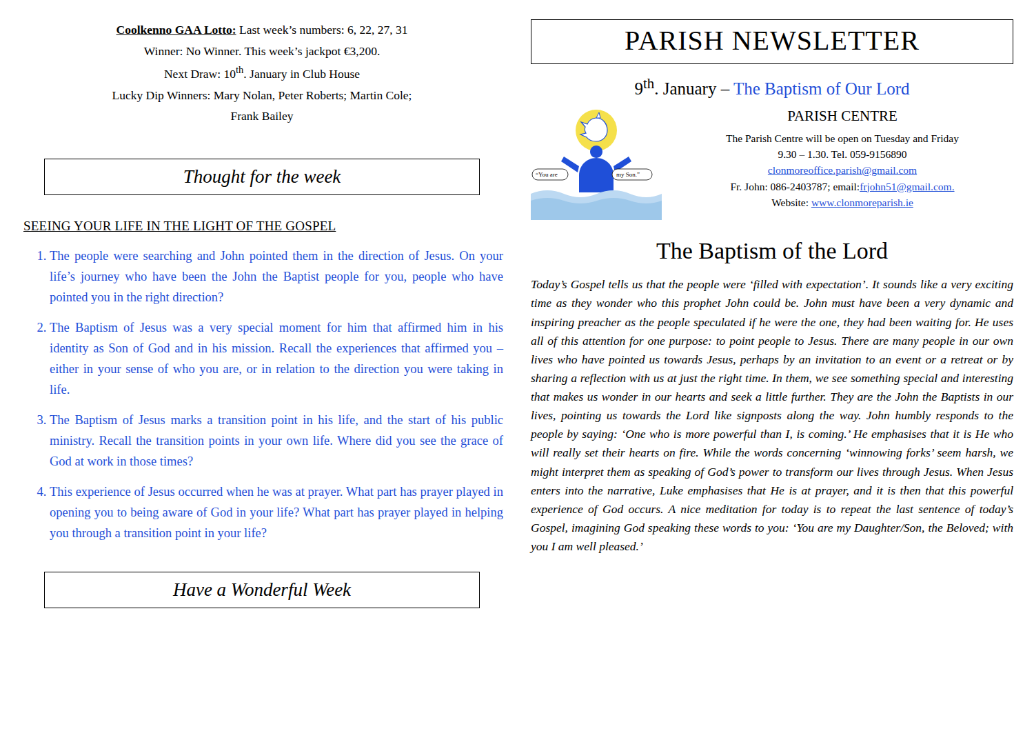Coolkenno GAA Lotto: Last week’s numbers: 6, 22, 27, 31
Winner: No Winner. This week’s jackpot €3,200.
Next Draw: 10th. January in Club House
Lucky Dip Winners: Mary Nolan, Peter Roberts; Martin Cole;
Frank Bailey
Thought for the week
SEEING YOUR LIFE IN THE LIGHT OF THE GOSPEL
The people were searching and John pointed them in the direction of Jesus. On your life’s journey who have been the John the Baptist people for you, people who have pointed you in the right direction?
The Baptism of Jesus was a very special moment for him that affirmed him in his identity as Son of God and in his mission. Recall the experiences that affirmed you – either in your sense of who you are, or in relation to the direction you were taking in life.
The Baptism of Jesus marks a transition point in his life, and the start of his public ministry. Recall the transition points in your own life. Where did you see the grace of God at work in those times?
This experience of Jesus occurred when he was at prayer. What part has prayer played in opening you to being aware of God in your life? What part has prayer played in helping you through a transition point in your life?
Have a Wonderful Week
PARISH NEWSLETTER
9th. January – The Baptism of Our Lord
“You are my Son.”
PARISH CENTRE
The Parish Centre will be open on Tuesday and Friday
9.30 – 1.30. Tel. 059-9156890
clonmoreoffice.parish@gmail.com
Fr. John: 086-2403787; email:frjohn51@gmail.com.
Website: www.clonmoreparish.ie
The Baptism of the Lord
Today’s Gospel tells us that the people were ‘filled with expectation’. It sounds like a very exciting time as they wonder who this prophet John could be. John must have been a very dynamic and inspiring preacher as the people speculated if he were the one, they had been waiting for. He uses all of this attention for one purpose: to point people to Jesus. There are many people in our own lives who have pointed us towards Jesus, perhaps by an invitation to an event or a retreat or by sharing a reflection with us at just the right time. In them, we see something special and interesting that makes us wonder in our hearts and seek a little further. They are the John the Baptists in our lives, pointing us towards the Lord like signposts along the way. John humbly responds to the people by saying: ‘One who is more powerful than I, is coming.’ He emphasises that it is He who will really set their hearts on fire. While the words concerning ‘winnowing forks’ seem harsh, we might interpret them as speaking of God’s power to transform our lives through Jesus. When Jesus enters into the narrative, Luke emphasises that He is at prayer, and it is then that this powerful experience of God occurs. A nice meditation for today is to repeat the last sentence of today’s Gospel, imagining God speaking these words to you: ‘You are my Daughter/Son, the Beloved; with you I am well pleased.’